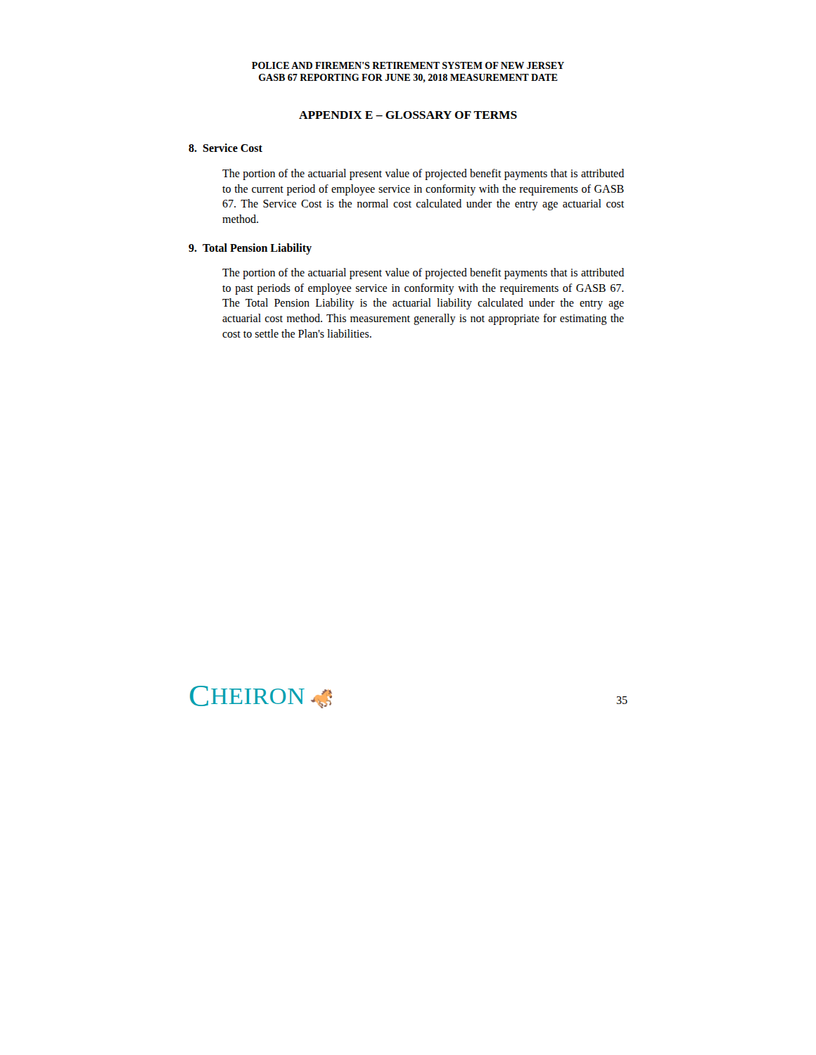POLICE AND FIREMEN'S RETIREMENT SYSTEM OF NEW JERSEY
GASB 67 REPORTING FOR JUNE 30, 2018 MEASUREMENT DATE
APPENDIX E – GLOSSARY OF TERMS
8. Service Cost
The portion of the actuarial present value of projected benefit payments that is attributed to the current period of employee service in conformity with the requirements of GASB 67. The Service Cost is the normal cost calculated under the entry age actuarial cost method.
9. Total Pension Liability
The portion of the actuarial present value of projected benefit payments that is attributed to past periods of employee service in conformity with the requirements of GASB 67. The Total Pension Liability is the actuarial liability calculated under the entry age actuarial cost method. This measurement generally is not appropriate for estimating the cost to settle the Plan's liabilities.
CHEIRON🐎
35